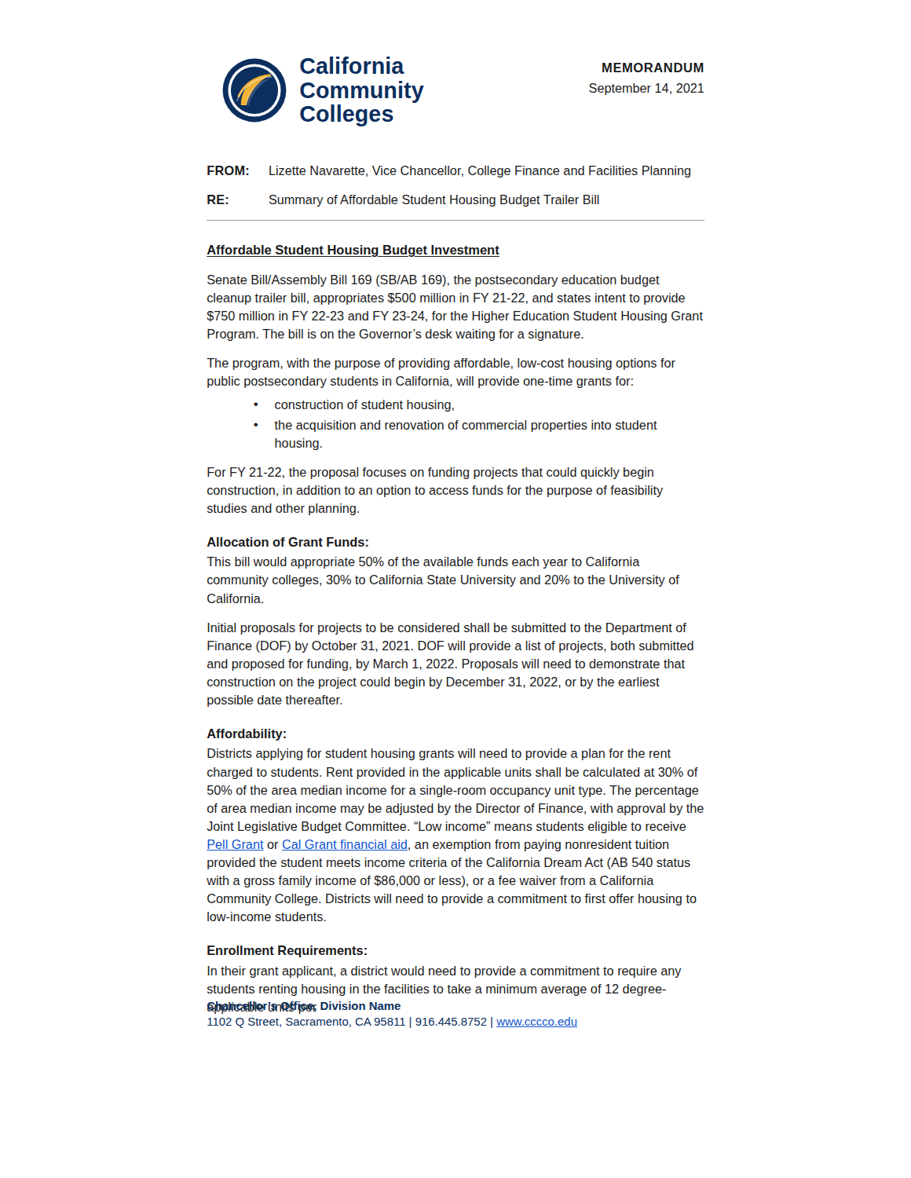California
Community
Colleges
MEMORANDUM
September 14, 2021
FROM:
Lizette Navarette, Vice Chancellor, College Finance and Facilities Planning
RE:
Summary of Affordable Student Housing Budget Trailer Bill
Affordable Student Housing Budget Investment
Senate Bill/Assembly Bill 169 (SB/AB 169), the postsecondary education budget cleanup trailer bill, appropriates $500 million in FY 21-22, and states intent to provide $750 million in FY 22-23 and FY 23-24, for the Higher Education Student Housing Grant Program. The bill is on the Governor’s desk waiting for a signature.
The program, with the purpose of providing affordable, low-cost housing options for public postsecondary students in California, will provide one-time grants for:
construction of student housing,
the acquisition and renovation of commercial properties into student housing.
For FY 21-22, the proposal focuses on funding projects that could quickly begin construction, in addition to an option to access funds for the purpose of feasibility studies and other planning.
Allocation of Grant Funds:
This bill would appropriate 50% of the available funds each year to California community colleges, 30% to California State University and 20% to the University of California.
Initial proposals for projects to be considered shall be submitted to the Department of Finance (DOF) by October 31, 2021. DOF will provide a list of projects, both submitted and proposed for funding, by March 1, 2022. Proposals will need to demonstrate that construction on the project could begin by December 31, 2022, or by the earliest possible date thereafter.
Affordability:
Districts applying for student housing grants will need to provide a plan for the rent charged to students. Rent provided in the applicable units shall be calculated at 30% of 50% of the area median income for a single-room occupancy unit type. The percentage of area median income may be adjusted by the Director of Finance, with approval by the Joint Legislative Budget Committee. “Low income” means students eligible to receive Pell Grant or Cal Grant financial aid, an exemption from paying nonresident tuition provided the student meets income criteria of the California Dream Act (AB 540 status with a gross family income of $86,000 or less), or a fee waiver from a California Community College. Districts will need to provide a commitment to first offer housing to low-income students.
Enrollment Requirements:
In their grant applicant, a district would need to provide a commitment to require any students renting housing in the facilities to take a minimum average of 12 degree-applicable units per
Chancellor’s Office, Division Name
1102 Q Street, Sacramento, CA 95811 | 916.445.8752 | www.cccco.edu